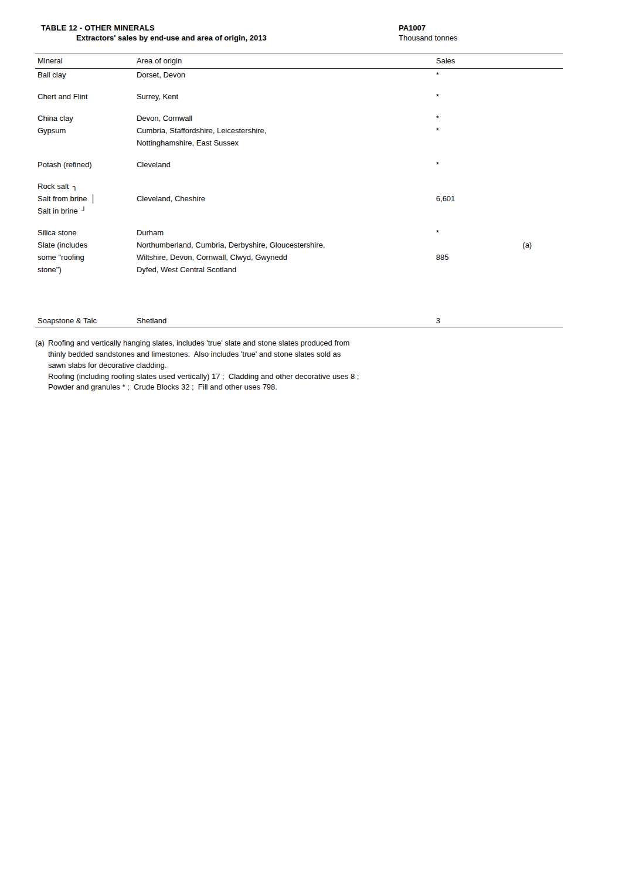TABLE 12 - OTHER MINERALS
Extractors' sales by end-use and area of origin, 2013
PA1007
Thousand tonnes
| Mineral | Area of origin | Sales | |
| --- | --- | --- | --- |
| Ball clay | Dorset, Devon | * | |
| Chert and Flint | Surrey, Kent | * | |
| China clay | Devon, Cornwall | * | |
| Gypsum | Cumbria, Staffordshire, Leicestershire, | * | |
| | Nottinghamshire, East Sussex | | |
| Potash (refined) | Cleveland | * | |
| Rock salt ╮ | | | |
| Salt from brine │ | Cleveland, Cheshire | 6,601 | |
| Salt in brine ╯ | | | |
| Silica stone | Durham | * | |
| Slate (includes | Northumberland, Cumbria, Derbyshire, Gloucestershire, | | (a) |
| some "roofing | Wiltshire, Devon, Cornwall, Clwyd, Gwynedd | 885 | |
| stone") | Dyfed, West Central Scotland | | |
| Soapstone & Talc | Shetland | 3 | |
(a) Roofing and vertically hanging slates, includes 'true' slate and stone slates produced from
thinly bedded sandstones and limestones. Also includes 'true' and stone slates sold as
sawn slabs for decorative cladding.
Roofing (including roofing slates used vertically) 17 ; Cladding and other decorative uses 8 ;
Powder and granules * ; Crude Blocks 32 ; Fill and other uses 798.